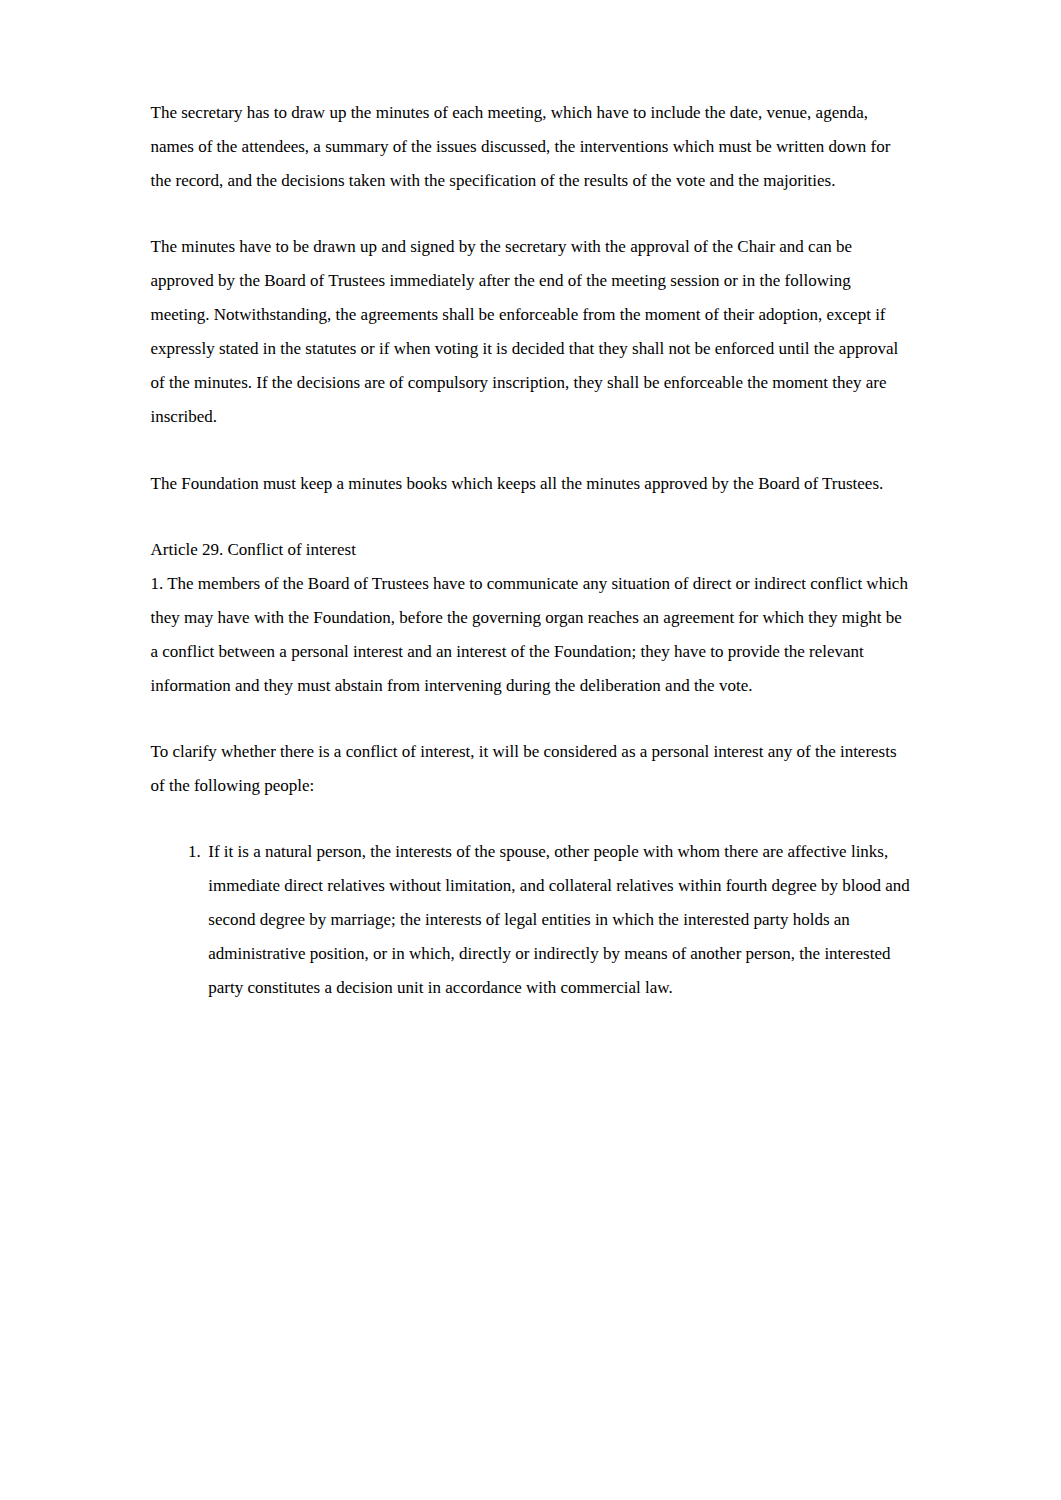The secretary has to draw up the minutes of each meeting, which have to include the date, venue, agenda, names of the attendees, a summary of the issues discussed, the interventions which must be written down for the record, and the decisions taken with the specification of the results of the vote and the majorities.
The minutes have to be drawn up and signed by the secretary with the approval of the Chair and can be approved by the Board of Trustees immediately after the end of the meeting session or in the following meeting. Notwithstanding, the agreements shall be enforceable from the moment of their adoption, except if expressly stated in the statutes or if when voting it is decided that they shall not be enforced until the approval of the minutes. If the decisions are of compulsory inscription, they shall be enforceable the moment they are inscribed.
The Foundation must keep a minutes books which keeps all the minutes approved by the Board of Trustees.
Article 29. Conflict of interest
1. The members of the Board of Trustees have to communicate any situation of direct or indirect conflict which they may have with the Foundation, before the governing organ reaches an agreement for which they might be a conflict between a personal interest and an interest of the Foundation; they have to provide the relevant information and they must abstain from intervening during the deliberation and the vote.
To clarify whether there is a conflict of interest, it will be considered as a personal interest any of the interests of the following people:
If it is a natural person, the interests of the spouse, other people with whom there are affective links, immediate direct relatives without limitation, and collateral relatives within fourth degree by blood and second degree by marriage; the interests of legal entities in which the interested party holds an administrative position, or in which, directly or indirectly by means of another person, the interested party constitutes a decision unit in accordance with commercial law.